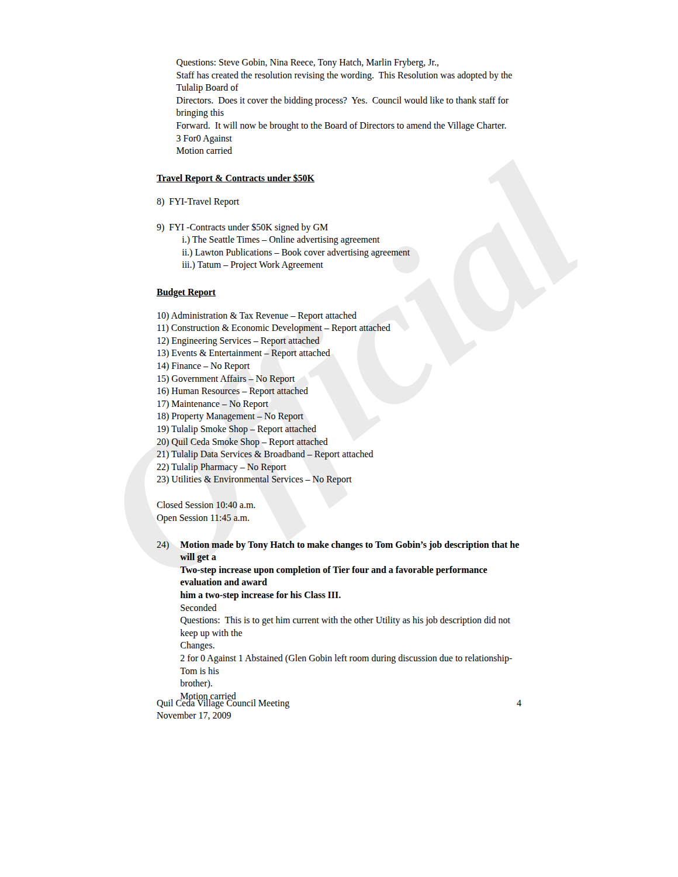Official
Questions: Steve Gobin, Nina Reece, Tony Hatch, Marlin Fryberg, Jr.,
Staff has created the resolution revising the wording. This Resolution was adopted by the Tulalip Board of
Directors. Does it cover the bidding process? Yes. Council would like to thank staff for bringing this
Forward. It will now be brought to the Board of Directors to amend the Village Charter.
3 For0 Against
Motion carried
Travel Report & Contracts under $50K
8) FYI-Travel Report
9) FYI -Contracts under $50K signed by GM
i.) The Seattle Times – Online advertising agreement
ii.) Lawton Publications – Book cover advertising agreement
iii.) Tatum – Project Work Agreement
Budget Report
10) Administration & Tax Revenue – Report attached
11) Construction & Economic Development – Report attached
12) Engineering Services – Report attached
13) Events & Entertainment – Report attached
14) Finance – No Report
15) Government Affairs – No Report
16) Human Resources – Report attached
17) Maintenance – No Report
18) Property Management – No Report
19) Tulalip Smoke Shop – Report attached
20) Quil Ceda Smoke Shop – Report attached
21) Tulalip Data Services & Broadband – Report attached
22) Tulalip Pharmacy – No Report
23) Utilities & Environmental Services – No Report
Closed Session 10:40 a.m.
Open Session 11:45 a.m.
24)
Motion made by Tony Hatch to make changes to Tom Gobin’s job description that he will get a
Two-step increase upon completion of Tier four and a favorable performance evaluation and award
him a two-step increase for his Class III.
Seconded
Questions: This is to get him current with the other Utility as his job description did not keep up with the
Changes.
2 for 0 Against 1 Abstained (Glen Gobin left room during discussion due to relationship-Tom is his
brother).
Motion carried
Quil Ceda Village Council Meeting
November 17, 2009
4